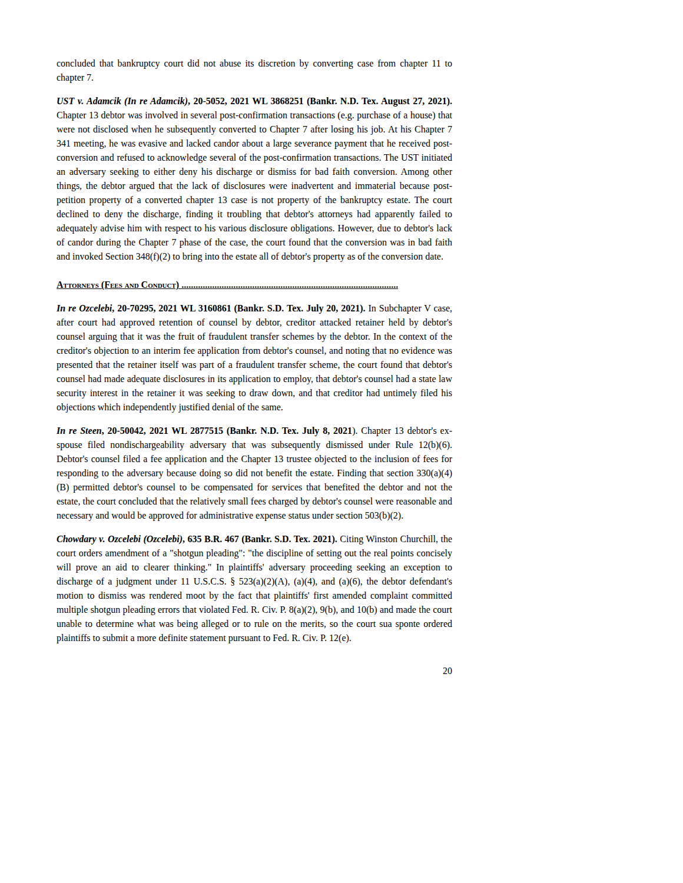concluded that bankruptcy court did not abuse its discretion by converting case from chapter 11 to chapter 7.
UST v. Adamcik (In re Adamcik), 20-5052, 2021 WL 3868251 (Bankr. N.D. Tex. August 27, 2021). Chapter 13 debtor was involved in several post-confirmation transactions (e.g. purchase of a house) that were not disclosed when he subsequently converted to Chapter 7 after losing his job. At his Chapter 7 341 meeting, he was evasive and lacked candor about a large severance payment that he received post-conversion and refused to acknowledge several of the post-confirmation transactions. The UST initiated an adversary seeking to either deny his discharge or dismiss for bad faith conversion. Among other things, the debtor argued that the lack of disclosures were inadvertent and immaterial because post-petition property of a converted chapter 13 case is not property of the bankruptcy estate. The court declined to deny the discharge, finding it troubling that debtor's attorneys had apparently failed to adequately advise him with respect to his various disclosure obligations. However, due to debtor's lack of candor during the Chapter 7 phase of the case, the court found that the conversion was in bad faith and invoked Section 348(f)(2) to bring into the estate all of debtor's property as of the conversion date.
Attorneys (Fees and Conduct) ............................................................................................
In re Ozcelebi, 20-70295, 2021 WL 3160861 (Bankr. S.D. Tex. July 20, 2021). In Subchapter V case, after court had approved retention of counsel by debtor, creditor attacked retainer held by debtor's counsel arguing that it was the fruit of fraudulent transfer schemes by the debtor. In the context of the creditor's objection to an interim fee application from debtor's counsel, and noting that no evidence was presented that the retainer itself was part of a fraudulent transfer scheme, the court found that debtor's counsel had made adequate disclosures in its application to employ, that debtor's counsel had a state law security interest in the retainer it was seeking to draw down, and that creditor had untimely filed his objections which independently justified denial of the same.
In re Steen, 20-50042, 2021 WL 2877515 (Bankr. N.D. Tex. July 8, 2021). Chapter 13 debtor's ex-spouse filed nondischargeability adversary that was subsequently dismissed under Rule 12(b)(6). Debtor's counsel filed a fee application and the Chapter 13 trustee objected to the inclusion of fees for responding to the adversary because doing so did not benefit the estate. Finding that section 330(a)(4)(B) permitted debtor's counsel to be compensated for services that benefited the debtor and not the estate, the court concluded that the relatively small fees charged by debtor's counsel were reasonable and necessary and would be approved for administrative expense status under section 503(b)(2).
Chowdary v. Ozcelebi (Ozcelebi), 635 B.R. 467 (Bankr. S.D. Tex. 2021). Citing Winston Churchill, the court orders amendment of a "shotgun pleading": "the discipline of setting out the real points concisely will prove an aid to clearer thinking." In plaintiffs' adversary proceeding seeking an exception to discharge of a judgment under 11 U.S.C.S. § 523(a)(2)(A), (a)(4), and (a)(6), the debtor defendant's motion to dismiss was rendered moot by the fact that plaintiffs' first amended complaint committed multiple shotgun pleading errors that violated Fed. R. Civ. P. 8(a)(2), 9(b), and 10(b) and made the court unable to determine what was being alleged or to rule on the merits, so the court sua sponte ordered plaintiffs to submit a more definite statement pursuant to Fed. R. Civ. P. 12(e).
20